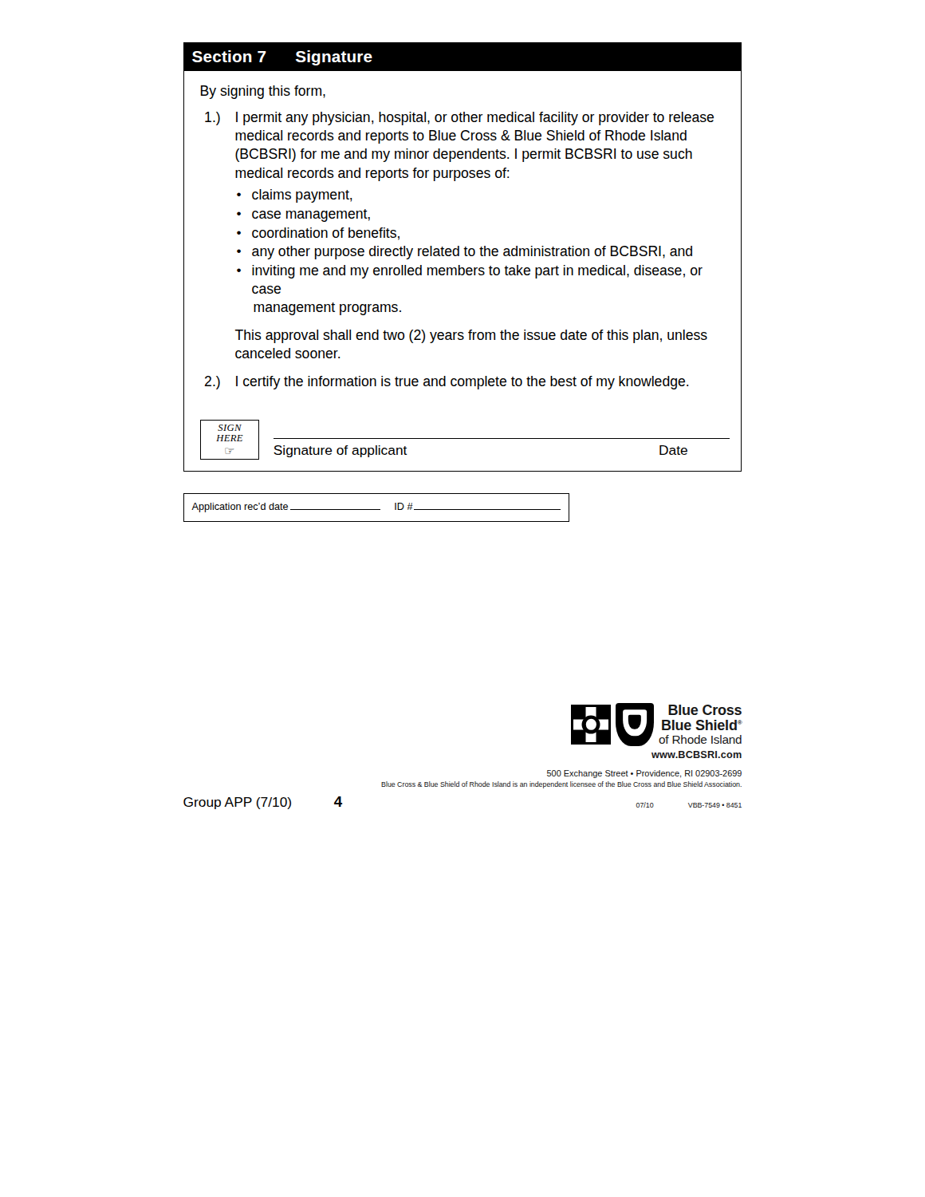Section 7 Signature
By signing this form,
1.) I permit any physician, hospital, or other medical facility or provider to release medical records and reports to Blue Cross & Blue Shield of Rhode Island (BCBSRI) for me and my minor dependents. I permit BCBSRI to use such medical records and reports for purposes of:
claims payment,
case management,
coordination of benefits,
any other purpose directly related to the administration of BCBSRI, and
inviting me and my enrolled members to take part in medical, disease, or casemanagement programs.
This approval shall end two (2) years from the issue date of this plan, unless canceled sooner.
2.) I certify the information is true and complete to the best of my knowledge.
SIGN
HERE
☞
Signature of applicant Date
Application rec’d date ID #
Blue Cross
Blue Shield® of Rhode Island
www.BCBSRI.com
500 Exchange Street • Providence, RI 02903-2699
Blue Cross & Blue Shield of Rhode Island is an independent licensee of the Blue Cross and Blue Shield Association.
Group APP (7/10) 4
07/10 VBB-7549 • 8451